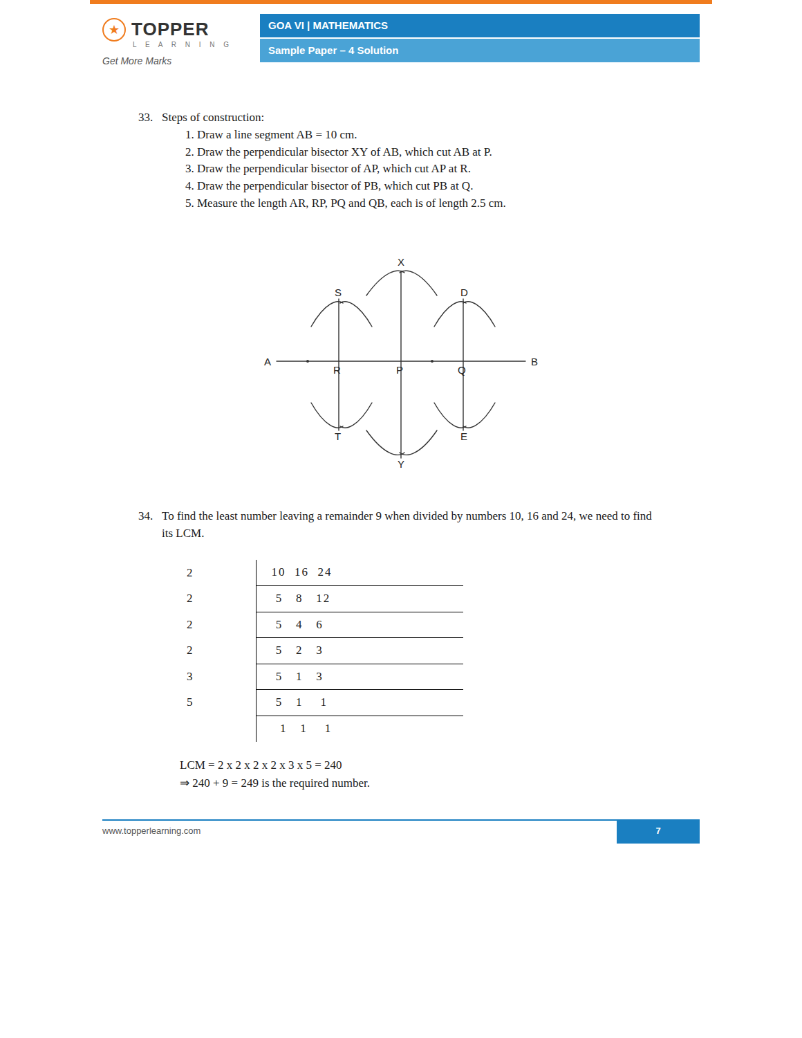★
TOPPER
L E A R N I N G
Get More Marks
GOA VI | MATHEMATICS
Sample Paper – 4 Solution
33. Steps of construction:
1. Draw a line segment AB = 10 cm.
2. Draw the perpendicular bisector XY of AB, which cut AB at P.
3. Draw the perpendicular bisector of AP, which cut AP at R.
4. Draw the perpendicular bisector of PB, which cut PB at Q.
5. Measure the length AR, RP, PQ and QB, each is of length 2.5 cm.
A B R P Q X Y S T D E
34. To find the least number leaving a remainder 9 when divided by numbers 10, 16 and 24, we need to find its LCM.
| 2 | 10 16 24 |
| 2 | 5 8 12 |
| 2 | 5 4 6 |
| 2 | 5 2 3 |
| 3 | 5 1 3 |
| 5 | 5 1 1 |
| | 1 1 1 |
LCM = 2 x 2 x 2 x 2 x 3 x 5 = 240
⇒ 240 + 9 = 249 is the required number.
www.topperlearning.com
7